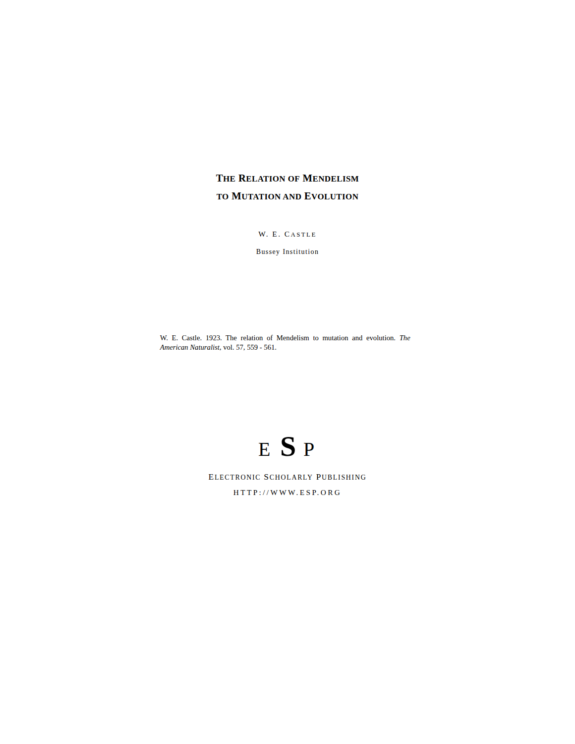THE RELATION OF MENDELISM
TO MUTATION AND EVOLUTION
W. E. CASTLE
Bussey Institution
W. E. Castle. 1923. The relation of Mendelism to mutation and evolution. The American Naturalist, vol. 57, 559 - 561.
E S P
ELECTRONIC SCHOLARLY PUBLISHING
HTTP://WWW.ESP.ORG